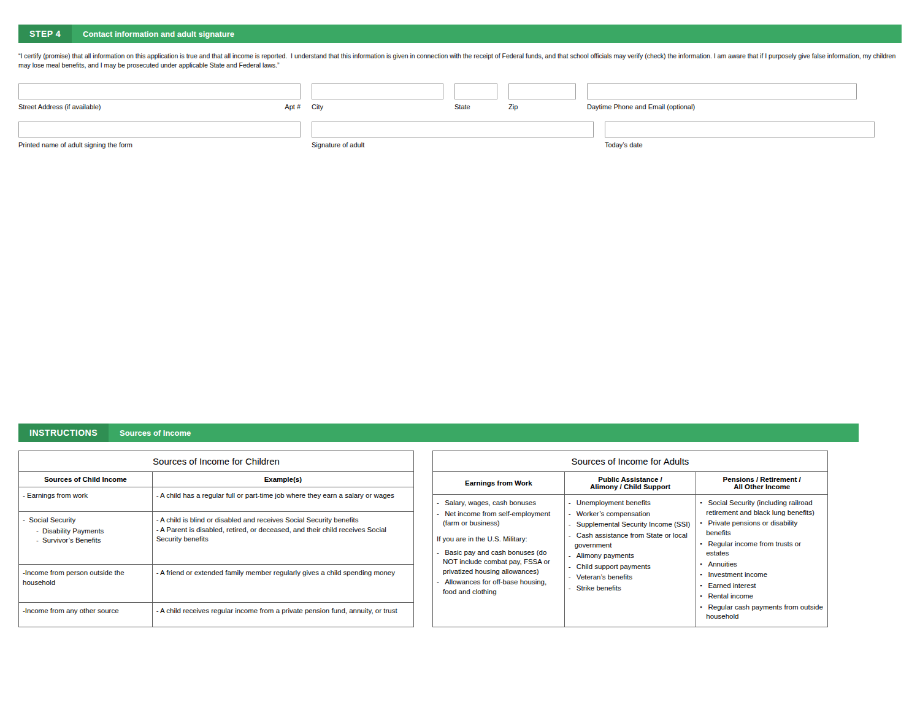STEP 4
Contact information and adult signature
“I certify (promise) that all information on this application is true and that all income is reported. I understand that this information is given in connection with the receipt of Federal funds, and that school officials may verify (check) the information. I am aware that if I purposely give false information, my children may lose meal benefits, and I may be prosecuted under applicable State and Federal laws.”
Street Address (if available) Apt #
City
State
Zip
Daytime Phone and Email (optional)
Printed name of adult signing the form
Signature of adult
Today’s date
INSTRUCTIONS
Sources of Income
Sources of Income for Children
| Sources of Child Income | Example(s) |
| --- | --- |
| - Earnings from work | - A child has a regular full or part-time job where they earn a salary or wages |
| - Social Security Disability Payments Survivor’s Benefits | - A child is blind or disabled and receives Social Security benefits - A Parent is disabled, retired, or deceased, and their child receives Social Security benefits |
| -Income from person outside the household | - A friend or extended family member regularly gives a child spending money |
| -Income from any other source | - A child receives regular income from a private pension fund, annuity, or trust |
Sources of Income for Adults
| Earnings from Work | Public Assistance / Alimony / Child Support | Pensions / Retirement / All Other Income |
| --- | --- | --- |
| Salary, wages, cash bonuses Net income from self-employment (farm or business) If you are in the U.S. Military: Basic pay and cash bonuses (do NOT include combat pay, FSSA or privatized housing allowances) Allowances for off-base housing, food and clothing | Unemployment benefits Worker’s compensation Supplemental Security Income (SSI) Cash assistance from State or local government Alimony payments Child support payments Veteran’s benefits Strike benefits | Social Security (including railroad retirement and black lung benefits) Private pensions or disability benefits Regular income from trusts or estates Annuities Investment income Earned interest Rental income Regular cash payments from outside household |